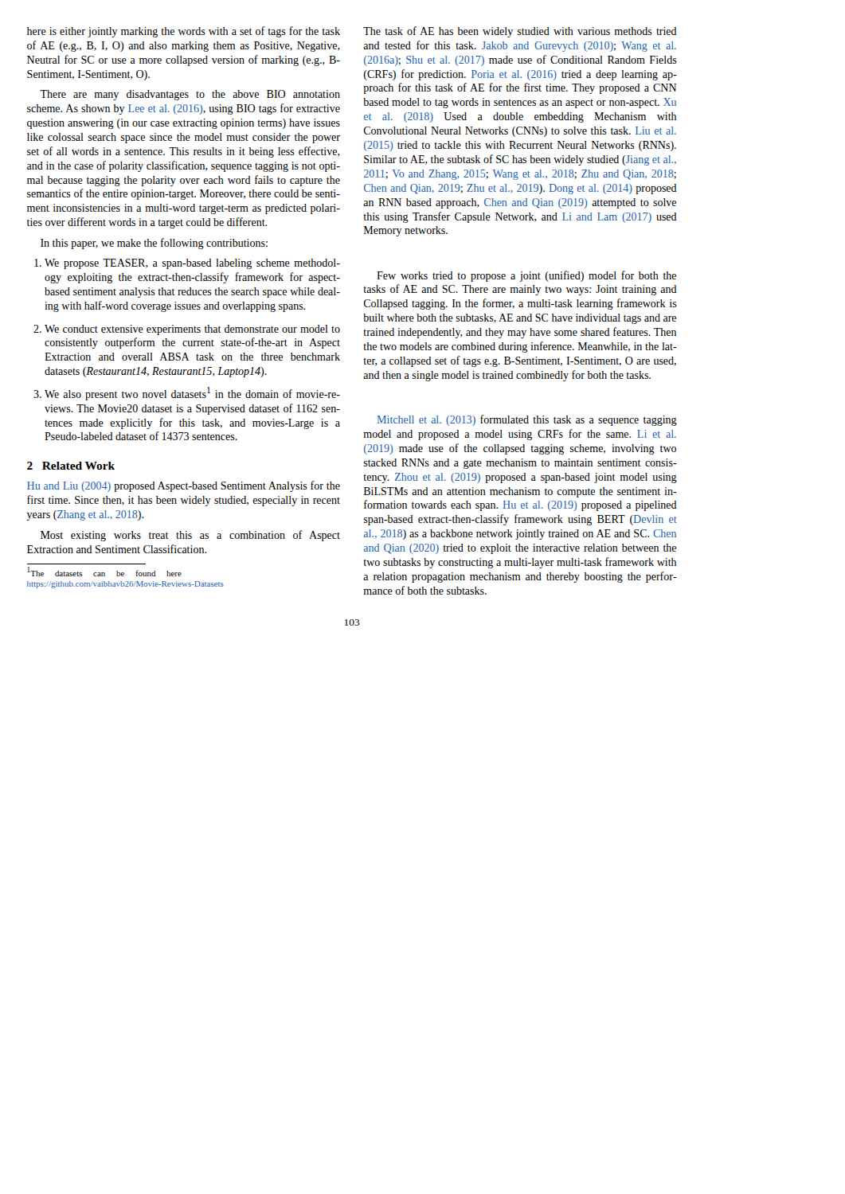here is either jointly marking the words with a set of tags for the task of AE (e.g., B, I, O) and also marking them as Positive, Negative, Neutral for SC or use a more collapsed version of marking (e.g., B-Sentiment, I-Sentiment, O).
There are many disadvantages to the above BIO annotation scheme. As shown by Lee et al. (2016), using BIO tags for extractive question answering (in our case extracting opinion terms) have issues like colossal search space since the model must consider the power set of all words in a sentence. This results in it being less effective, and in the case of polarity classification, sequence tagging is not optimal because tagging the polarity over each word fails to capture the semantics of the entire opinion-target. Moreover, there could be sentiment inconsistencies in a multi-word target-term as predicted polarities over different words in a target could be different.
In this paper, we make the following contributions:
We propose TEASER, a span-based labeling scheme methodology exploiting the extract-then-classify framework for aspect-based sentiment analysis that reduces the search space while dealing with half-word coverage issues and overlapping spans.
We conduct extensive experiments that demonstrate our model to consistently outperform the current state-of-the-art in Aspect Extraction and overall ABSA task on the three benchmark datasets (Restaurant14, Restaurant15, Laptop14).
We also present two novel datasets1 in the domain of movie-reviews. The Movie20 dataset is a Supervised dataset of 1162 sentences made explicitly for this task, and movies-Large is a Pseudo-labeled dataset of 14373 sentences.
2 Related Work
Hu and Liu (2004) proposed Aspect-based Sentiment Analysis for the first time. Since then, it has been widely studied, especially in recent years (Zhang et al., 2018).
Most existing works treat this as a combination of Aspect Extraction and Sentiment Classification.
1The datasets can be found here
https://github.com/vaibhavb26/Movie-Reviews-Datasets
The task of AE has been widely studied with various methods tried and tested for this task. Jakob and Gurevych (2010); Wang et al. (2016a); Shu et al. (2017) made use of Conditional Random Fields (CRFs) for prediction. Poria et al. (2016) tried a deep learning approach for this task of AE for the first time. They proposed a CNN based model to tag words in sentences as an aspect or non-aspect. Xu et al. (2018) Used a double embedding Mechanism with Convolutional Neural Networks (CNNs) to solve this task. Liu et al. (2015) tried to tackle this with Recurrent Neural Networks (RNNs). Similar to AE, the subtask of SC has been widely studied (Jiang et al., 2011; Vo and Zhang, 2015; Wang et al., 2018; Zhu and Qian, 2018; Chen and Qian, 2019; Zhu et al., 2019). Dong et al. (2014) proposed an RNN based approach, Chen and Qian (2019) attempted to solve this using Transfer Capsule Network, and Li and Lam (2017) used Memory networks.
Few works tried to propose a joint (unified) model for both the tasks of AE and SC. There are mainly two ways: Joint training and Collapsed tagging. In the former, a multi-task learning framework is built where both the subtasks, AE and SC have individual tags and are trained independently, and they may have some shared features. Then the two models are combined during inference. Meanwhile, in the latter, a collapsed set of tags e.g. B-Sentiment, I-Sentiment, O are used, and then a single model is trained combinedly for both the tasks.
Mitchell et al. (2013) formulated this task as a sequence tagging model and proposed a model using CRFs for the same. Li et al. (2019) made use of the collapsed tagging scheme, involving two stacked RNNs and a gate mechanism to maintain sentiment consistency. Zhou et al. (2019) proposed a span-based joint model using BiLSTMs and an attention mechanism to compute the sentiment information towards each span. Hu et al. (2019) proposed a pipelined span-based extract-then-classify framework using BERT (Devlin et al., 2018) as a backbone network jointly trained on AE and SC. Chen and Qian (2020) tried to exploit the interactive relation between the two subtasks by constructing a multi-layer multi-task framework with a relation propagation mechanism and thereby boosting the performance of both the subtasks.
103